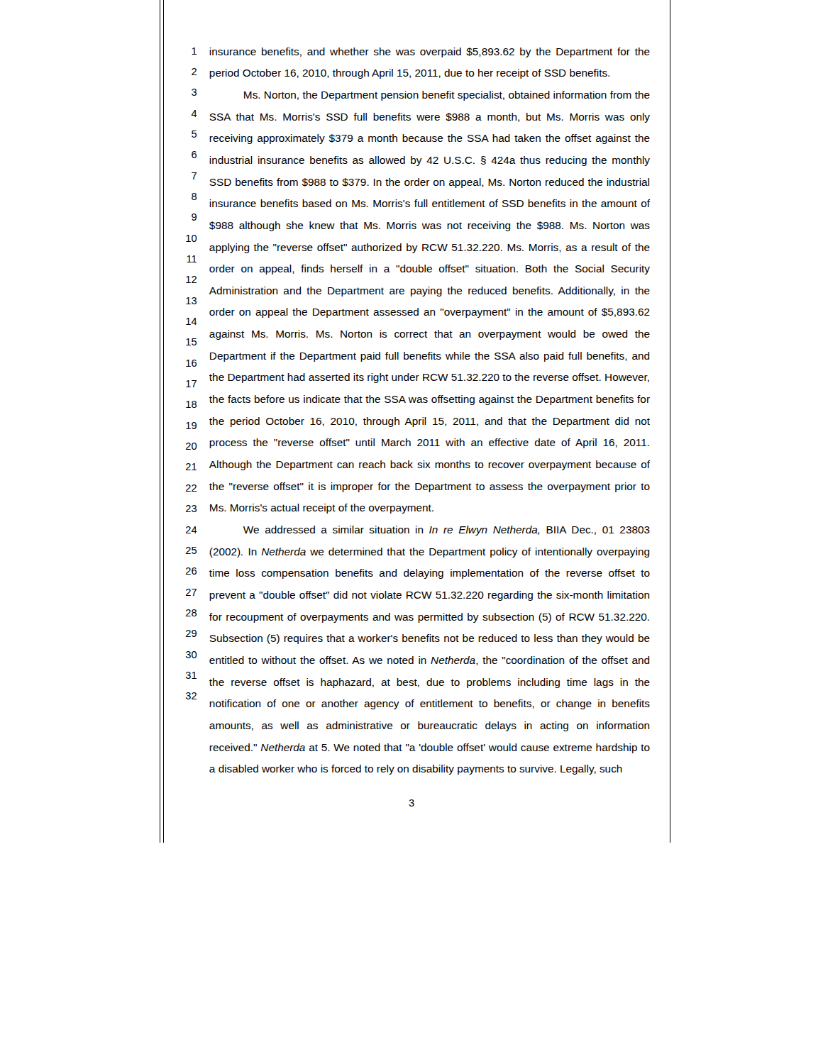1
2
3
4
5
6
7
8
9
10
11
12
13
14
15
16
17
18
19
20
21
22
23
24
25
26
27
28
29
30
31
32
insurance benefits, and whether she was overpaid $5,893.62 by the Department for the period October 16, 2010, through April 15, 2011, due to her receipt of SSD benefits.
Ms. Norton, the Department pension benefit specialist, obtained information from the SSA that Ms. Morris's SSD full benefits were $988 a month, but Ms. Morris was only receiving approximately $379 a month because the SSA had taken the offset against the industrial insurance benefits as allowed by 42 U.S.C. § 424a thus reducing the monthly SSD benefits from $988 to $379. In the order on appeal, Ms. Norton reduced the industrial insurance benefits based on Ms. Morris's full entitlement of SSD benefits in the amount of $988 although she knew that Ms. Morris was not receiving the $988. Ms. Norton was applying the "reverse offset" authorized by RCW 51.32.220. Ms. Morris, as a result of the order on appeal, finds herself in a "double offset" situation. Both the Social Security Administration and the Department are paying the reduced benefits. Additionally, in the order on appeal the Department assessed an "overpayment" in the amount of $5,893.62 against Ms. Morris. Ms. Norton is correct that an overpayment would be owed the Department if the Department paid full benefits while the SSA also paid full benefits, and the Department had asserted its right under RCW 51.32.220 to the reverse offset. However, the facts before us indicate that the SSA was offsetting against the Department benefits for the period October 16, 2010, through April 15, 2011, and that the Department did not process the "reverse offset" until March 2011 with an effective date of April 16, 2011. Although the Department can reach back six months to recover overpayment because of the "reverse offset" it is improper for the Department to assess the overpayment prior to Ms. Morris's actual receipt of the overpayment.
We addressed a similar situation in In re Elwyn Netherda, BIIA Dec., 01 23803 (2002). In Netherda we determined that the Department policy of intentionally overpaying time loss compensation benefits and delaying implementation of the reverse offset to prevent a "double offset" did not violate RCW 51.32.220 regarding the six-month limitation for recoupment of overpayments and was permitted by subsection (5) of RCW 51.32.220. Subsection (5) requires that a worker's benefits not be reduced to less than they would be entitled to without the offset. As we noted in Netherda, the "coordination of the offset and the reverse offset is haphazard, at best, due to problems including time lags in the notification of one or another agency of entitlement to benefits, or change in benefits amounts, as well as administrative or bureaucratic delays in acting on information received." Netherda at 5. We noted that "a 'double offset' would cause extreme hardship to a disabled worker who is forced to rely on disability payments to survive. Legally, such
3